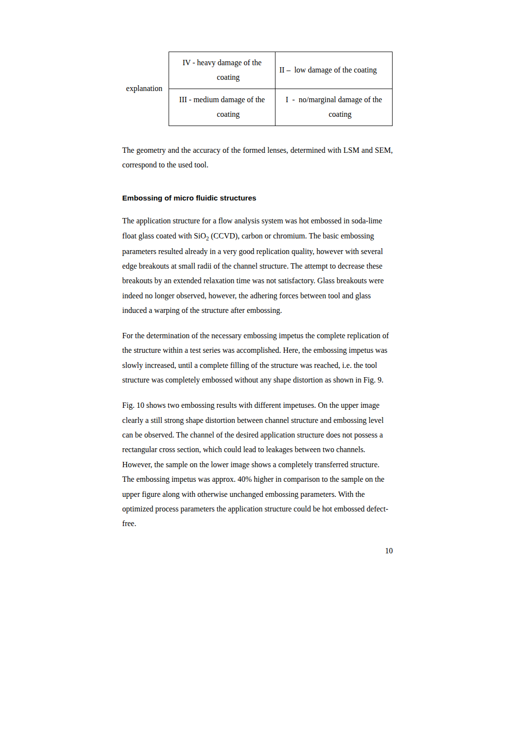| explanation | IV - heavy damage of the coating | II – low damage of the coating |
| III - medium damage of the coating | I - no/marginal damage of the coating |
The geometry and the accuracy of the formed lenses, determined with LSM and SEM, correspond to the used tool.
Embossing of micro fluidic structures
The application structure for a flow analysis system was hot embossed in soda-lime float glass coated with SiO2 (CCVD), carbon or chromium. The basic embossing parameters resulted already in a very good replication quality, however with several edge breakouts at small radii of the channel structure. The attempt to decrease these breakouts by an extended relaxation time was not satisfactory. Glass breakouts were indeed no longer observed, however, the adhering forces between tool and glass induced a warping of the structure after embossing.
For the determination of the necessary embossing impetus the complete replication of the structure within a test series was accomplished. Here, the embossing impetus was slowly increased, until a complete filling of the structure was reached, i.e. the tool structure was completely embossed without any shape distortion as shown in Fig. 9.
Fig. 10 shows two embossing results with different impetuses. On the upper image clearly a still strong shape distortion between channel structure and embossing level can be observed. The channel of the desired application structure does not possess a rectangular cross section, which could lead to leakages between two channels. However, the sample on the lower image shows a completely transferred structure. The embossing impetus was approx. 40% higher in comparison to the sample on the upper figure along with otherwise unchanged embossing parameters. With the optimized process parameters the application structure could be hot embossed defect-free.
10